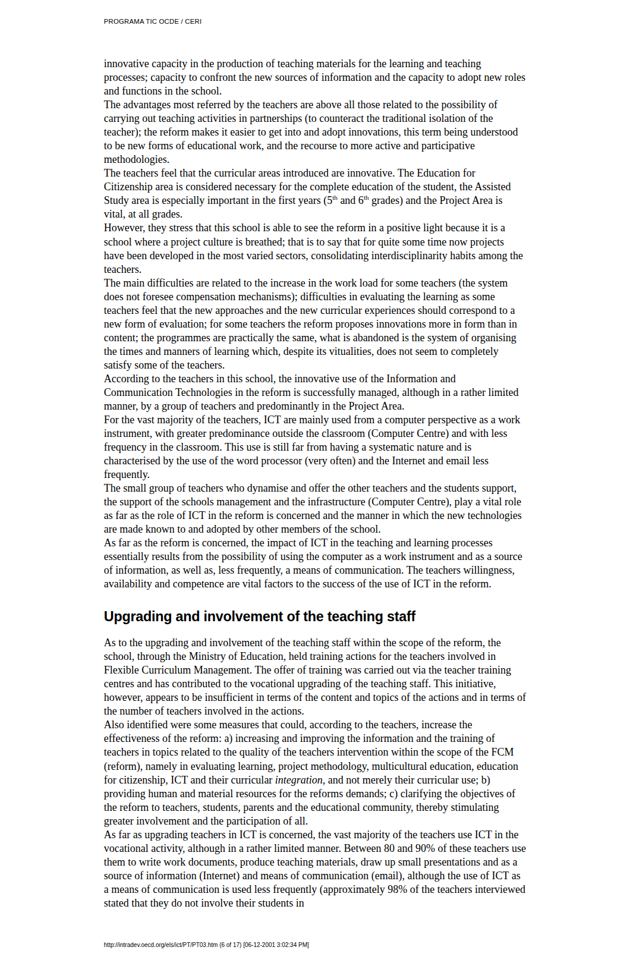PROGRAMA TIC OCDE / CERI
innovative capacity in the production of teaching materials for the learning and teaching processes; capacity to confront the new sources of information and the capacity to adopt new roles and functions in the school.
The advantages most referred by the teachers are above all those related to the possibility of carrying out teaching activities in partnerships (to counteract the traditional isolation of the teacher); the reform makes it easier to get into and adopt innovations, this term being understood to be new forms of educational work, and the recourse to more active and participative methodologies.
The teachers feel that the curricular areas introduced are innovative. The Education for Citizenship area is considered necessary for the complete education of the student, the Assisted Study area is especially important in the first years (5th and 6th grades) and the Project Area is vital, at all grades.
However, they stress that this school is able to see the reform in a positive light because it is a school where a project culture is breathed; that is to say that for quite some time now projects have been developed in the most varied sectors, consolidating interdisciplinarity habits among the teachers.
The main difficulties are related to the increase in the work load for some teachers (the system does not foresee compensation mechanisms); difficulties in evaluating the learning as some teachers feel that the new approaches and the new curricular experiences should correspond to a new form of evaluation; for some teachers the reform proposes innovations more in form than in content; the programmes are practically the same, what is abandoned is the system of organising the times and manners of learning which, despite its vitualities, does not seem to completely satisfy some of the teachers.
According to the teachers in this school, the innovative use of the Information and Communication Technologies in the reform is successfully managed, although in a rather limited manner, by a group of teachers and predominantly in the Project Area.
For the vast majority of the teachers, ICT are mainly used from a computer perspective as a work instrument, with greater predominance outside the classroom (Computer Centre) and with less frequency in the classroom. This use is still far from having a systematic nature and is characterised by the use of the word processor (very often) and the Internet and email less frequently.
The small group of teachers who dynamise and offer the other teachers and the students support, the support of the schools management and the infrastructure (Computer Centre), play a vital role as far as the role of ICT in the reform is concerned and the manner in which the new technologies are made known to and adopted by other members of the school.
As far as the reform is concerned, the impact of ICT in the teaching and learning processes essentially results from the possibility of using the computer as a work instrument and as a source of information, as well as, less frequently, a means of communication. The teachers willingness, availability and competence are vital factors to the success of the use of ICT in the reform.
Upgrading and involvement of the teaching staff
As to the upgrading and involvement of the teaching staff within the scope of the reform, the school, through the Ministry of Education, held training actions for the teachers involved in Flexible Curriculum Management. The offer of training was carried out via the teacher training centres and has contributed to the vocational upgrading of the teaching staff. This initiative, however, appears to be insufficient in terms of the content and topics of the actions and in terms of the number of teachers involved in the actions.
Also identified were some measures that could, according to the teachers, increase the effectiveness of the reform: a) increasing and improving the information and the training of teachers in topics related to the quality of the teachers intervention within the scope of the FCM (reform), namely in evaluating learning, project methodology, multicultural education, education for citizenship, ICT and their curricular integration, and not merely their curricular use; b) providing human and material resources for the reforms demands; c) clarifying the objectives of the reform to teachers, students, parents and the educational community, thereby stimulating greater involvement and the participation of all.
As far as upgrading teachers in ICT is concerned, the vast majority of the teachers use ICT in the vocational activity, although in a rather limited manner. Between 80 and 90% of these teachers use them to write work documents, produce teaching materials, draw up small presentations and as a source of information (Internet) and means of communication (email), although the use of ICT as a means of communication is used less frequently (approximately 98% of the teachers interviewed stated that they do not involve their students in
http://intradev.oecd.org/els/ict/PT/PT03.htm (6 of 17) [06-12-2001 3:02:34 PM]